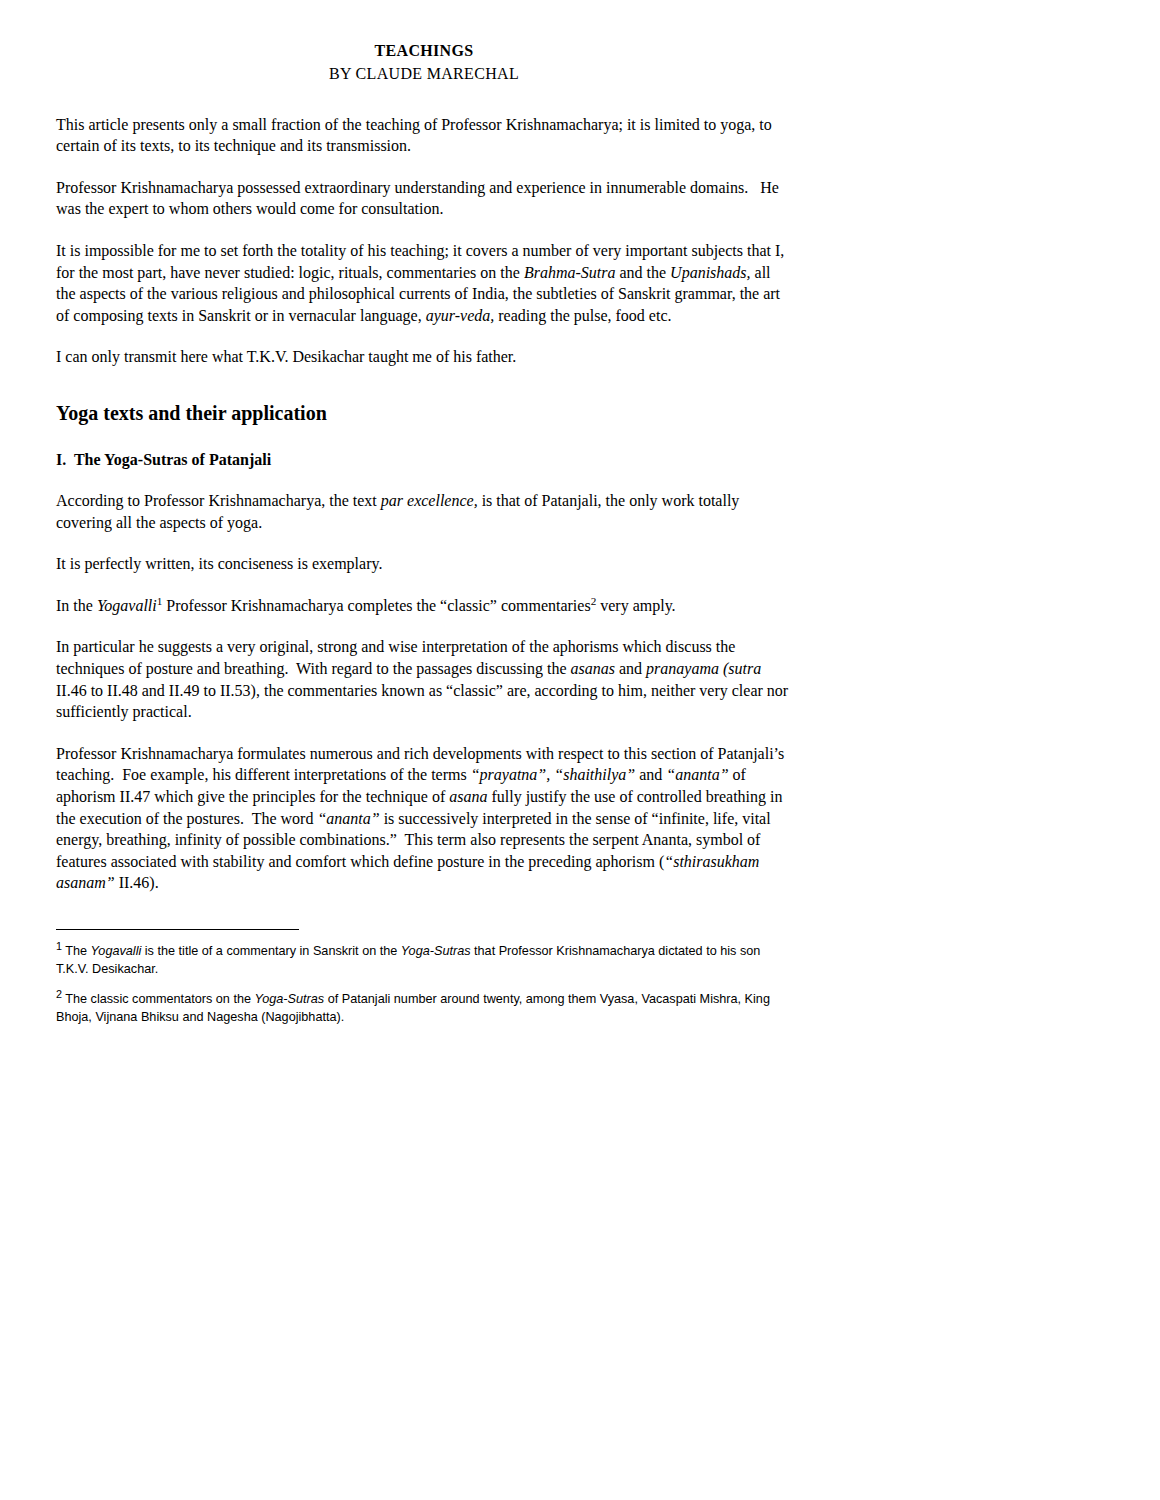TEACHINGS
BY CLAUDE MARECHAL
This article presents only a small fraction of the teaching of Professor Krishnamacharya; it is limited to yoga, to certain of its texts, to its technique and its transmission.
Professor Krishnamacharya possessed extraordinary understanding and experience in innumerable domains. He was the expert to whom others would come for consultation.
It is impossible for me to set forth the totality of his teaching; it covers a number of very important subjects that I, for the most part, have never studied: logic, rituals, commentaries on the Brahma-Sutra and the Upanishads, all the aspects of the various religious and philosophical currents of India, the subtleties of Sanskrit grammar, the art of composing texts in Sanskrit or in vernacular language, ayur-veda, reading the pulse, food etc.
I can only transmit here what T.K.V. Desikachar taught me of his father.
Yoga texts and their application
I. The Yoga-Sutras of Patanjali
According to Professor Krishnamacharya, the text par excellence, is that of Patanjali, the only work totally covering all the aspects of yoga.
It is perfectly written, its conciseness is exemplary.
In the Yogavalli1 Professor Krishnamacharya completes the “classic” commentaries2 very amply.
In particular he suggests a very original, strong and wise interpretation of the aphorisms which discuss the techniques of posture and breathing. With regard to the passages discussing the asanas and pranayama (sutra II.46 to II.48 and II.49 to II.53), the commentaries known as “classic” are, according to him, neither very clear nor sufficiently practical.
Professor Krishnamacharya formulates numerous and rich developments with respect to this section of Patanjali’s teaching. Foe example, his different interpretations of the terms “prayatna”, “shaithilya” and “ananta” of aphorism II.47 which give the principles for the technique of asana fully justify the use of controlled breathing in the execution of the postures. The word “ananta” is successively interpreted in the sense of “infinite, life, vital energy, breathing, infinity of possible combinations.” This term also represents the serpent Ananta, symbol of features associated with stability and comfort which define posture in the preceding aphorism (“sthirasukham asanam” II.46).
1 The Yogavalli is the title of a commentary in Sanskrit on the Yoga-Sutras that Professor Krishnamacharya dictated to his son T.K.V. Desikachar.
2 The classic commentators on the Yoga-Sutras of Patanjali number around twenty, among them Vyasa, Vacaspati Mishra, King Bhoja, Vijnana Bhiksu and Nagesha (Nagojibhatta).